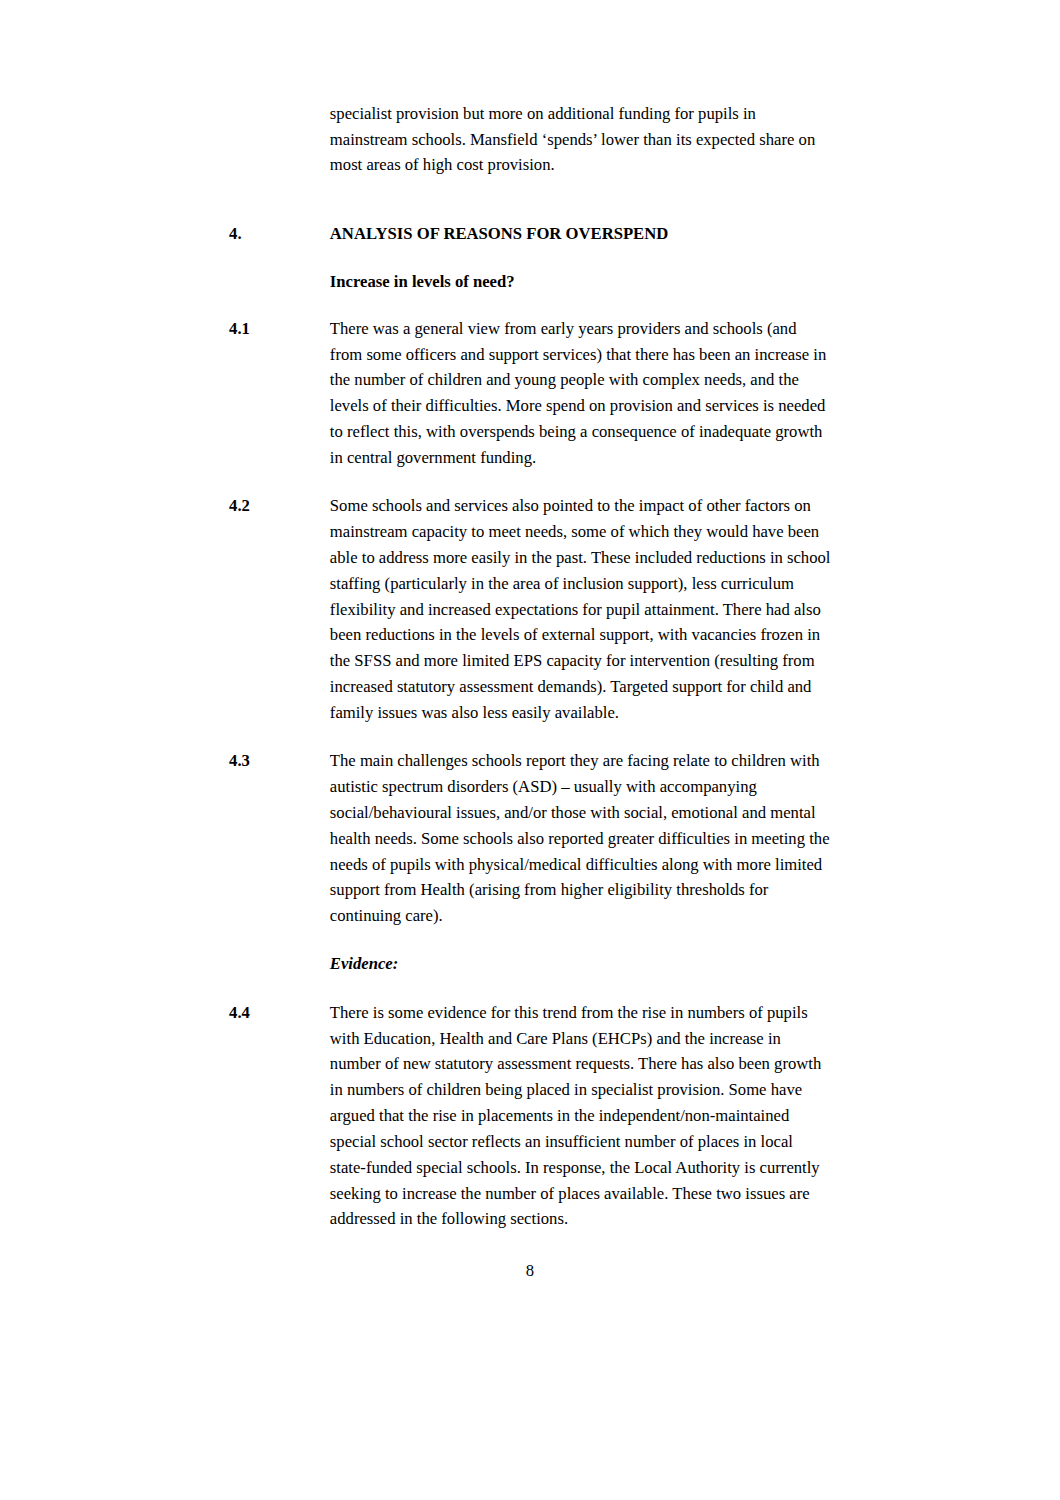specialist provision but more on additional funding for pupils in mainstream schools. Mansfield ‘spends’ lower than its expected share on most areas of high cost provision.
4. ANALYSIS OF REASONS FOR OVERSPEND
Increase in levels of need?
4.1 There was a general view from early years providers and schools (and from some officers and support services) that there has been an increase in the number of children and young people with complex needs, and the levels of their difficulties. More spend on provision and services is needed to reflect this, with overspends being a consequence of inadequate growth in central government funding.
4.2 Some schools and services also pointed to the impact of other factors on mainstream capacity to meet needs, some of which they would have been able to address more easily in the past. These included reductions in school staffing (particularly in the area of inclusion support), less curriculum flexibility and increased expectations for pupil attainment. There had also been reductions in the levels of external support, with vacancies frozen in the SFSS and more limited EPS capacity for intervention (resulting from increased statutory assessment demands). Targeted support for child and family issues was also less easily available.
4.3 The main challenges schools report they are facing relate to children with autistic spectrum disorders (ASD) – usually with accompanying social/behavioural issues, and/or those with social, emotional and mental health needs. Some schools also reported greater difficulties in meeting the needs of pupils with physical/medical difficulties along with more limited support from Health (arising from higher eligibility thresholds for continuing care).
Evidence:
4.4 There is some evidence for this trend from the rise in numbers of pupils with Education, Health and Care Plans (EHCPs) and the increase in number of new statutory assessment requests. There has also been growth in numbers of children being placed in specialist provision. Some have argued that the rise in placements in the independent/non-maintained special school sector reflects an insufficient number of places in local state-funded special schools. In response, the Local Authority is currently seeking to increase the number of places available. These two issues are addressed in the following sections.
8